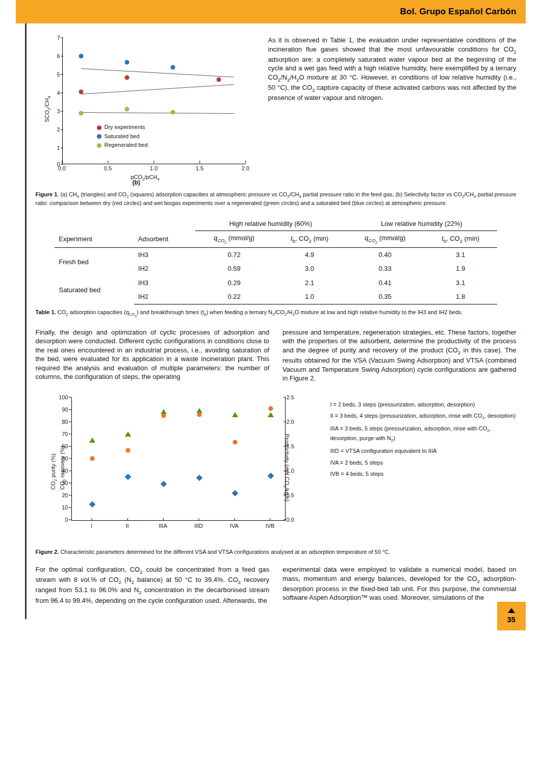Bol. Grupo Español Carbón
SCO2/CH4
7
6
5
4
3
2
1
0
0.0
0.5
1.0
1.5
2.0
Dry experiments
Saturated bed
Regenerated bed
pCO2/pCH4
(b)
As it is observed in Table 1, the evaluation under representative conditions of the incineration flue gases showed that the most unfavourable conditions for CO2 adsorption are: a completely saturated water vapour bed at the beginning of the cycle and a wet gas feed with a high relative humidity, here exemplified by a ternary CO2/N2/H2O mixture at 30 °C. However, in conditions of low relative humidity (i.e., 50 °C), the CO2 capture capacity of these activated carbons was not affected by the presence of water vapour and nitrogen.
Figure 1. (a) CH4 (triangles) and CO2 (squares) adsorption capacities at atmospheric pressure vs CO2/CH4 partial pressure ratio in the feed gas, (b) Selectivity factor vs CO2/CH4 partial pressure ratio: comparison between dry (red circles) and wet biogas experiments over a regenerated (green circles) and a saturated bed (blue circles) at atmospheric pressure.
| | | High relative humidity (60%) | Low relative humidity (22%) |
| --- | --- | --- | --- |
| Experiment | Adsorbent | q CO 2 (mmol/g) | t b , CO 2 (min) | q CO 2 (mmol/g) | t b , CO 2 (min) |
| Fresh bed | IH3 | 0.72 | 4.9 | 0.40 | 3.1 |
| IH2 | 0.59 | 3.0 | 0.33 | 1.9 |
| Saturated bed | IH3 | 0.29 | 2.1 | 0.41 | 3.1 |
| IH2 | 0.22 | 1.0 | 0.35 | 1.8 |
Table 1. CO2 adsorption capacities (qCO2) and breakthrough times (tb) when feeding a ternary N2/CO2/H2O mixture at low and high relative humidity to the IH3 and IH2 beds.
Finally, the design and optimization of cyclic processes of adsorption and desorption were conducted. Different cyclic configurations in conditions close to the real ones encountered in an industrial process, i.e., avoiding saturation of the bed, were evaluated for its application in a waste incineration plant. This required the analysis and evaluation of multiple parameters: the number of columns, the configuration of steps, the operating
pressure and temperature, regeneration strategies, etc. These factors, together with the properties of the adsorbent, determine the productivity of the process and the degree of purity and recovery of the product (CO2 in this case). The results obtained for the VSA (Vacuum Swing Adsorption) and VTSA (combined Vacuum and Temperature Swing Adsorption) cycle configurations are gathered in Figure 2.
CO2 purity (%)
CO2 recovery (%)
Productivity (mol CO2/kg h)
100
90
80
70
60
50
40
30
20
10
0
2.5
2.0
1.5
1.0
0.5
0.0
I
II
IIIA
IIID
IVA
IVB
I = 2 beds, 3 steps (pressurization, adsorption, desorption)
II = 3 beds, 4 steps (pressurization, adsorption, rinse with CO2, desorption)
IIIA = 3 beds, 5 steps (pressurization, adsorption, rinse with CO2, desorption, purge with N2)
IIID = VTSA configuration equivalent to IIIA
IVA = 2 beds, 5 steps
IVB = 4 beds, 5 steps
Figure 2. Characteristic parameters determined for the different VSA and VTSA configurations analysed at an adsorption temperature of 50 °C.
For the optimal configuration, CO2 could be concentrated from a feed gas stream with 8 vol.% of CO2 (N2 balance) at 50 °C to 39.4%. CO2 recovery ranged from 53.1 to 96.0% and N2 concentration in the decarbonised stream from 96.4 to 99.4%, depending on the cycle configuration used. Afterwards, the
experimental data were employed to validate a numerical model, based on mass, momentum and energy balances, developed for the CO2 adsorption-desorption process in the fixed-bed lab unit. For this purpose, the commercial software Aspen Adsorption™ was used. Moreover, simulations of the
35